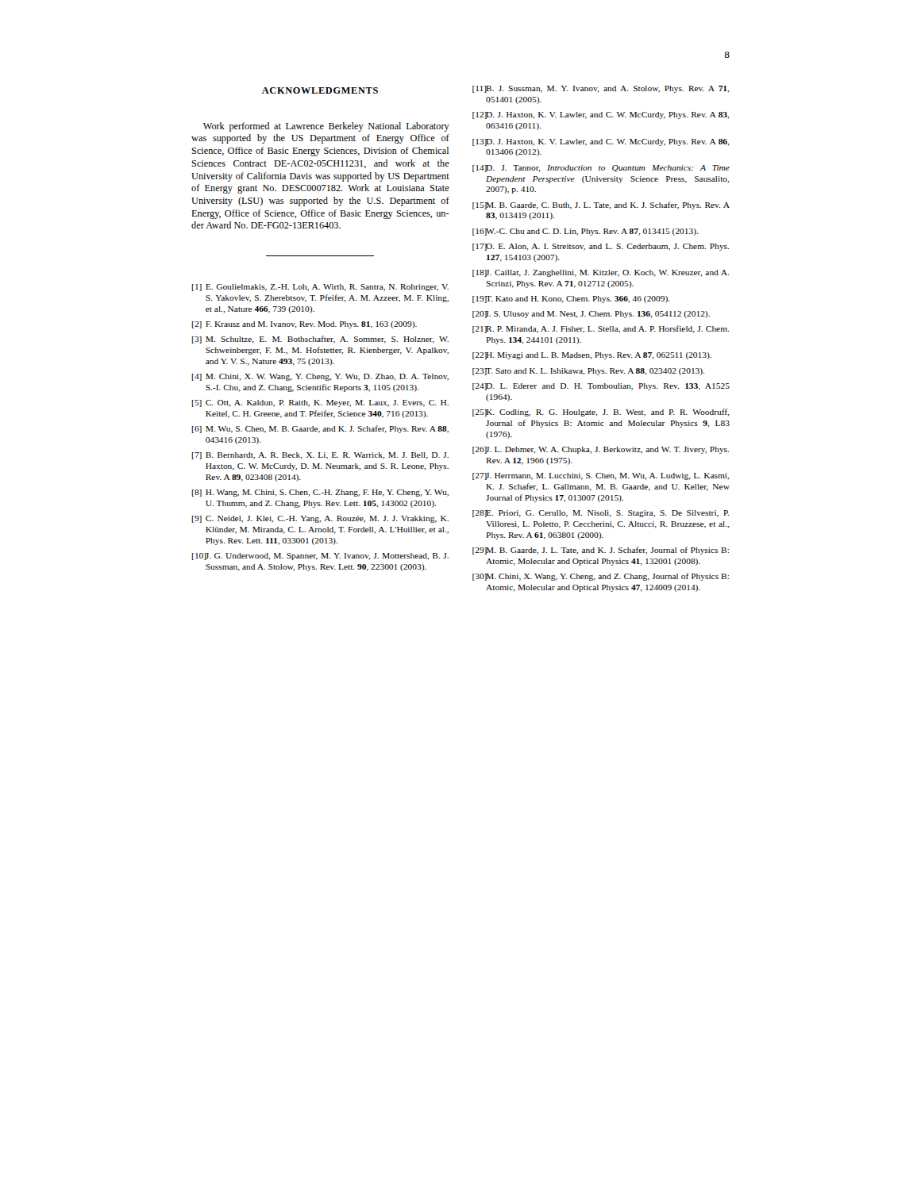8
Acknowledgments
Work performed at Lawrence Berkeley National Laboratory was supported by the US Department of Energy Office of Science, Office of Basic Energy Sciences, Division of Chemical Sciences Contract DE-AC02-05CH11231, and work at the University of California Davis was supported by US Department of Energy grant No. DESC0007182. Work at Louisiana State University (LSU) was supported by the U.S. Department of Energy, Office of Science, Office of Basic Energy Sciences, under Award No. DE-FG02-13ER16403.
[1] E. Goulielmakis, Z.-H. Loh, A. Wirth, R. Santra, N. Rohringer, V. S. Yakovlev, S. Zherebtsov, T. Pfeifer, A. M. Azzeer, M. F. Kling, et al., Nature 466, 739 (2010).
[2] F. Krausz and M. Ivanov, Rev. Mod. Phys. 81, 163 (2009).
[3] M. Schultze, E. M. Bothschafter, A. Sommer, S. Holzner, W. Schweinberger, F. M., M. Hofstetter, R. Kienberger, V. Apalkov, and Y. V. S., Nature 493, 75 (2013).
[4] M. Chini, X. W. Wang, Y. Cheng, Y. Wu, D. Zhao, D. A. Telnov, S.-I. Chu, and Z. Chang, Scientific Reports 3, 1105 (2013).
[5] C. Ott, A. Kaldun, P. Raith, K. Meyer, M. Laux, J. Evers, C. H. Keitel, C. H. Greene, and T. Pfeifer, Science 340, 716 (2013).
[6] M. Wu, S. Chen, M. B. Gaarde, and K. J. Schafer, Phys. Rev. A 88, 043416 (2013).
[7] B. Bernhardt, A. R. Beck, X. Li, E. R. Warrick, M. J. Bell, D. J. Haxton, C. W. McCurdy, D. M. Neumark, and S. R. Leone, Phys. Rev. A 89, 023408 (2014).
[8] H. Wang, M. Chini, S. Chen, C.-H. Zhang, F. He, Y. Cheng, Y. Wu, U. Thumm, and Z. Chang, Phys. Rev. Lett. 105, 143002 (2010).
[9] C. Neidel, J. Klei, C.-H. Yang, A. Rouzée, M. J. J. Vrakking, K. Klünder, M. Miranda, C. L. Arnold, T. Fordell, A. L'Huillier, et al., Phys. Rev. Lett. 111, 033001 (2013).
[10] J. G. Underwood, M. Spanner, M. Y. Ivanov, J. Mottershead, B. J. Sussman, and A. Stolow, Phys. Rev. Lett. 90, 223001 (2003).
[11] B. J. Sussman, M. Y. Ivanov, and A. Stolow, Phys. Rev. A 71, 051401 (2005).
[12] D. J. Haxton, K. V. Lawler, and C. W. McCurdy, Phys. Rev. A 83, 063416 (2011).
[13] D. J. Haxton, K. V. Lawler, and C. W. McCurdy, Phys. Rev. A 86, 013406 (2012).
[14] D. J. Tannor, Introduction to Quantum Mechanics: A Time Dependent Perspective (University Science Press, Sausalito, 2007), p. 410.
[15] M. B. Gaarde, C. Buth, J. L. Tate, and K. J. Schafer, Phys. Rev. A 83, 013419 (2011).
[16] W.-C. Chu and C. D. Lin, Phys. Rev. A 87, 013415 (2013).
[17] O. E. Alon, A. I. Streitsov, and L. S. Cederbaum, J. Chem. Phys. 127, 154103 (2007).
[18] J. Caillat, J. Zanghellini, M. Kitzler, O. Koch, W. Kreuzer, and A. Scrinzi, Phys. Rev. A 71, 012712 (2005).
[19] T. Kato and H. Kono, Chem. Phys. 366, 46 (2009).
[20] I. S. Ulusoy and M. Nest, J. Chem. Phys. 136, 054112 (2012).
[21] R. P. Miranda, A. J. Fisher, L. Stella, and A. P. Horsfield, J. Chem. Phys. 134, 244101 (2011).
[22] H. Miyagi and L. B. Madsen, Phys. Rev. A 87, 062511 (2013).
[23] T. Sato and K. L. Ishikawa, Phys. Rev. A 88, 023402 (2013).
[24] D. L. Ederer and D. H. Tomboulian, Phys. Rev. 133, A1525 (1964).
[25] K. Codling, R. G. Houlgate, J. B. West, and P. R. Woodruff, Journal of Physics B: Atomic and Molecular Physics 9, L83 (1976).
[26] J. L. Dehmer, W. A. Chupka, J. Berkowitz, and W. T. Jivery, Phys. Rev. A 12, 1966 (1975).
[27] J. Herrmann, M. Lucchini, S. Chen, M. Wu, A. Ludwig, L. Kasmi, K. J. Schafer, L. Gallmann, M. B. Gaarde, and U. Keller, New Journal of Physics 17, 013007 (2015).
[28] E. Priori, G. Cerullo, M. Nisoli, S. Stagira, S. De Silvestri, P. Villoresi, L. Poletto, P. Ceccherini, C. Altucci, R. Bruzzese, et al., Phys. Rev. A 61, 063801 (2000).
[29] M. B. Gaarde, J. L. Tate, and K. J. Schafer, Journal of Physics B: Atomic, Molecular and Optical Physics 41, 132001 (2008).
[30] M. Chini, X. Wang, Y. Cheng, and Z. Chang, Journal of Physics B: Atomic, Molecular and Optical Physics 47, 124009 (2014).